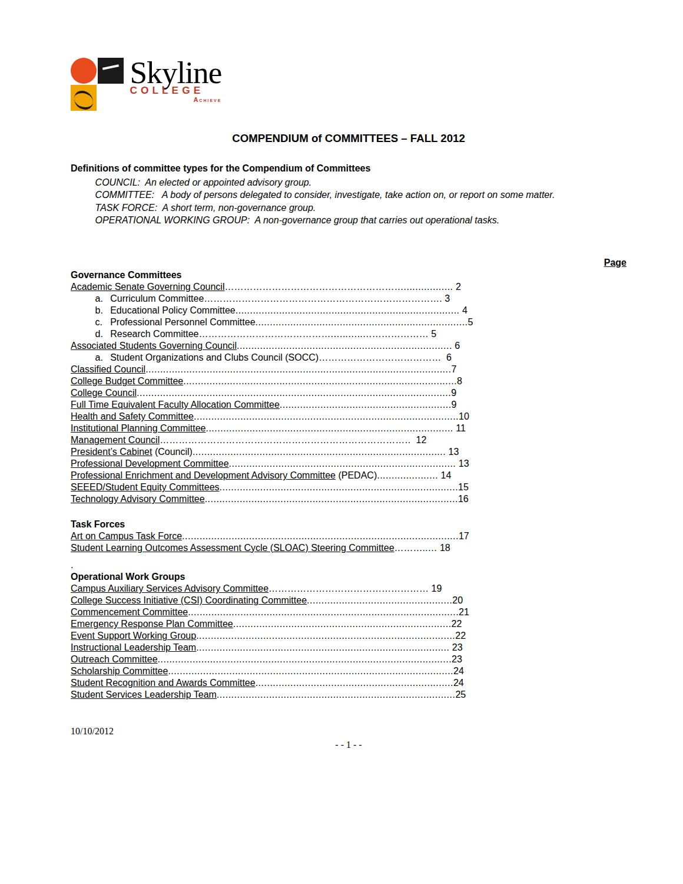Skyline
COLLEGE
Achieve
COMPENDIUM of COMMITTEES – FALL 2012
Definitions of committee types for the Compendium of Committees
COUNCIL: An elected or appointed advisory group.
COMMITTEE: A body of persons delegated to consider, investigate, take action on, or report on some matter.
TASK FORCE: A short term, non-governance group.
OPERATIONAL WORKING GROUP: A non-governance group that carries out operational tasks.
Page
Governance Committees
Academic Senate Governing Council…………………………………………………................. 2
a. Curriculum Committee…………………………………………………………………. 3
b. Educational Policy Committee............................................................................. 4
c. Professional Personnel Committee......................................................................... 5
d. Research Committee…………………………………….…..…..………………… 5
Associated Students Governing Council.......................................................................... 6
a. Student Organizations and Clubs Council (SOCC)………………………………… 6
Classified Council......................................................................................................... 7
College Budget Committee.............................................................................................. 8
College Council............................................................................................................ 9
Full Time Equivalent Faculty Allocation Committee........................................................... 9
Health and Safety Committee........................................................................................... 10
Institutional Planning Committee..................................................................................... 11
Management Council…………………………………………………………………….. 12
President’s Cabinet (Council)....................................................................................... 13
Professional Development Committee.............................................................................. 13
Professional Enrichment and Development Advisory Committee (PEDAC)..................... 14
SEEED/Student Equity Committees.................................................................................. 15
Technology Advisory Committee....................................................................................... 16
Task Forces
Art on Campus Task Force............................................................................................... 17
Student Learning Outcomes Assessment Cycle (SLOAC) Steering Committee………..… 18
.
Operational Work Groups
Campus Auxiliary Services Advisory Committee…………………………………………… 19
College Success Initiative (CSI) Coordinating Committee.................................................. 20
Commencement Committee............................................................................................. 21
Emergency Response Plan Committee........................................................................... 22
Event Support Working Group......................................................................................... 22
Instructional Leadership Team....................................................................................... 23
Outreach Committee..................................................................................................... 23
Scholarship Committee.................................................................................................. 24
Student Recognition and Awards Committee.................................................................... 24
Student Services Leadership Team.................................................................................. 25
10/10/2012
- - 1 - -